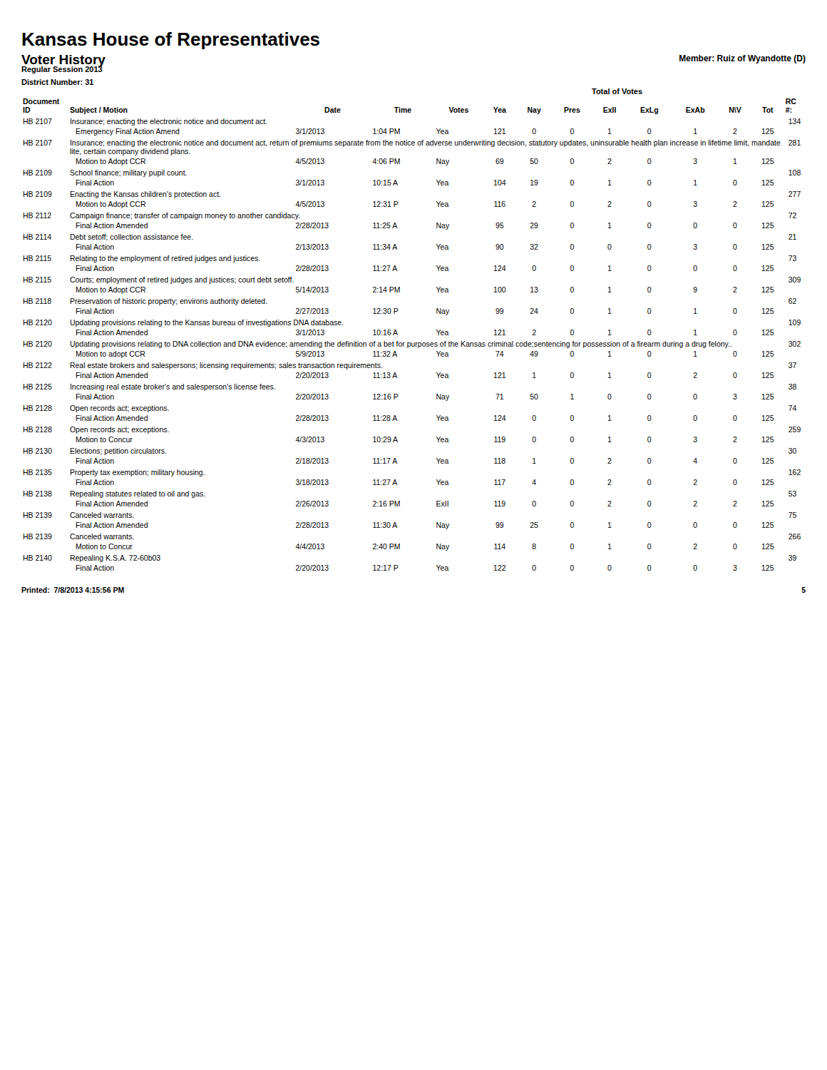Kansas House of Representatives
Voter History
Member: Ruiz of Wyandotte (D)
Regular Session 2013
District Number: 31
| | Total of Votes | |
| --- | --- | --- |
| Document ID | Subject / Motion | Date | Time | Votes | Yea | Nay | Pres | ExII | ExLg | ExAb | N\V | Tot | RC #: |
| HB 2107 | Insurance; enacting the electronic notice and document act. | 134 |
| | Emergency Final Action Amend | 3/1/2013 | 1:04 PM | Yea | 121 | 0 | 0 | 1 | 0 | 1 | 2 | 125 | |
| HB 2107 | Insurance; enacting the electronic notice and document act, return of premiums separate from the notice of adverse underwriting decision, statutory updates, uninsurable health plan increase in lifetime limit, mandate lite, certain company dividend plans. | 281 |
| | Motion to Adopt CCR | 4/5/2013 | 4:06 PM | Nay | 69 | 50 | 0 | 2 | 0 | 3 | 1 | 125 | |
| HB 2109 | School finance; military pupil count. | 108 |
| | Final Action | 3/1/2013 | 10:15 A | Yea | 104 | 19 | 0 | 1 | 0 | 1 | 0 | 125 | |
| HB 2109 | Enacting the Kansas children's protection act. | 277 |
| | Motion to Adopt CCR | 4/5/2013 | 12:31 P | Yea | 116 | 2 | 0 | 2 | 0 | 3 | 2 | 125 | |
| HB 2112 | Campaign finance; transfer of campaign money to another candidacy. | 72 |
| | Final Action Amended | 2/28/2013 | 11:25 A | Nay | 95 | 29 | 0 | 1 | 0 | 0 | 0 | 125 | |
| HB 2114 | Debt setoff; collection assistance fee. | 21 |
| | Final Action | 2/13/2013 | 11:34 A | Yea | 90 | 32 | 0 | 0 | 0 | 3 | 0 | 125 | |
| HB 2115 | Relating to the employment of retired judges and justices. | 73 |
| | Final Action | 2/28/2013 | 11:27 A | Yea | 124 | 0 | 0 | 1 | 0 | 0 | 0 | 125 | |
| HB 2115 | Courts; employment of retired judges and justices; court debt setoff. | 309 |
| | Motion to Adopt CCR | 5/14/2013 | 2:14 PM | Yea | 100 | 13 | 0 | 1 | 0 | 9 | 2 | 125 | |
| HB 2118 | Preservation of historic property; environs authority deleted. | 62 |
| | Final Action | 2/27/2013 | 12:30 P | Nay | 99 | 24 | 0 | 1 | 0 | 1 | 0 | 125 | |
| HB 2120 | Updating provisions relating to the Kansas bureau of investigations DNA database. | 109 |
| | Final Action Amended | 3/1/2013 | 10:16 A | Yea | 121 | 2 | 0 | 1 | 0 | 1 | 0 | 125 | |
| HB 2120 | Updating provisions relating to DNA collection and DNA evidence; amending the definition of a bet for purposes of the Kansas criminal code;sentencing for possession of a firearm during a drug felony.. | 302 |
| | Motion to adopt CCR | 5/9/2013 | 11:32 A | Yea | 74 | 49 | 0 | 1 | 0 | 1 | 0 | 125 | |
| HB 2122 | Real estate brokers and salespersons; licensing requirements; sales transaction requirements. | 37 |
| | Final Action Amended | 2/20/2013 | 11:13 A | Yea | 121 | 1 | 0 | 1 | 0 | 2 | 0 | 125 | |
| HB 2125 | Increasing real estate broker's and salesperson's license fees. | 38 |
| | Final Action | 2/20/2013 | 12:16 P | Nay | 71 | 50 | 1 | 0 | 0 | 0 | 3 | 125 | |
| HB 2128 | Open records act; exceptions. | 74 |
| | Final Action Amended | 2/28/2013 | 11:28 A | Yea | 124 | 0 | 0 | 1 | 0 | 0 | 0 | 125 | |
| HB 2128 | Open records act; exceptions. | 259 |
| | Motion to Concur | 4/3/2013 | 10:29 A | Yea | 119 | 0 | 0 | 1 | 0 | 3 | 2 | 125 | |
| HB 2130 | Elections; petition circulators. | 30 |
| | Final Action | 2/18/2013 | 11:17 A | Yea | 118 | 1 | 0 | 2 | 0 | 4 | 0 | 125 | |
| HB 2135 | Property tax exemption; military housing. | 162 |
| | Final Action | 3/18/2013 | 11:27 A | Yea | 117 | 4 | 0 | 2 | 0 | 2 | 0 | 125 | |
| HB 2138 | Repealing statutes related to oil and gas. | 53 |
| | Final Action Amended | 2/26/2013 | 2:16 PM | ExII | 119 | 0 | 0 | 2 | 0 | 2 | 2 | 125 | |
| HB 2139 | Canceled warrants. | 75 |
| | Final Action Amended | 2/28/2013 | 11:30 A | Nay | 99 | 25 | 0 | 1 | 0 | 0 | 0 | 125 | |
| HB 2139 | Canceled warrants. | 266 |
| | Motion to Concur | 4/4/2013 | 2:40 PM | Nay | 114 | 8 | 0 | 1 | 0 | 2 | 0 | 125 | |
| HB 2140 | Repealing K.S.A. 72-60b03 | 39 |
| | Final Action | 2/20/2013 | 12:17 P | Yea | 122 | 0 | 0 | 0 | 0 | 0 | 3 | 125 | |
Printed: 7/8/2013 4:15:56 PM 5